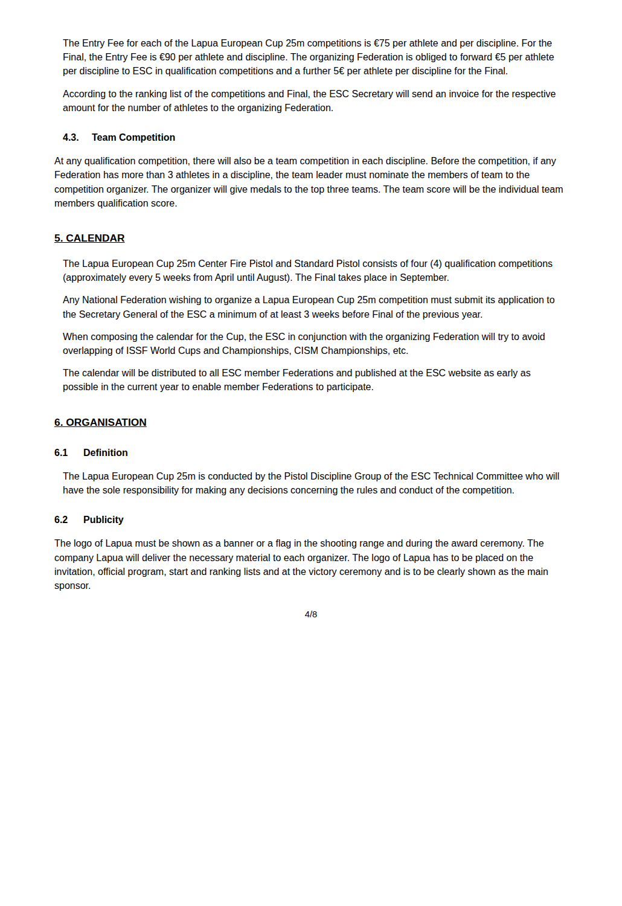The Entry Fee for each of the Lapua European Cup 25m competitions is €75 per athlete and per discipline. For the Final, the Entry Fee is €90 per athlete and discipline. The organizing Federation is obliged to forward €5 per athlete per discipline to ESC in qualification competitions and a further 5€ per athlete per discipline for the Final.
According to the ranking list of the competitions and Final, the ESC Secretary will send an invoice for the respective amount for the number of athletes to the organizing Federation.
4.3. Team Competition
At any qualification competition, there will also be a team competition in each discipline. Before the competition, if any Federation has more than 3 athletes in a discipline, the team leader must nominate the members of team to the competition organizer. The organizer will give medals to the top three teams. The team score will be the individual team members qualification score.
5. CALENDAR
The Lapua European Cup 25m Center Fire Pistol and Standard Pistol consists of four (4) qualification competitions (approximately every 5 weeks from April until August). The Final takes place in September.
Any National Federation wishing to organize a Lapua European Cup 25m competition must submit its application to the Secretary General of the ESC a minimum of at least 3 weeks before Final of the previous year.
When composing the calendar for the Cup, the ESC in conjunction with the organizing Federation will try to avoid overlapping of ISSF World Cups and Championships, CISM Championships, etc.
The calendar will be distributed to all ESC member Federations and published at the ESC website as early as possible in the current year to enable member Federations to participate.
6. ORGANISATION
6.1 Definition
The Lapua European Cup 25m is conducted by the Pistol Discipline Group of the ESC Technical Committee who will have the sole responsibility for making any decisions concerning the rules and conduct of the competition.
6.2 Publicity
The logo of Lapua must be shown as a banner or a flag in the shooting range and during the award ceremony. The company Lapua will deliver the necessary material to each organizer. The logo of Lapua has to be placed on the invitation, official program, start and ranking lists and at the victory ceremony and is to be clearly shown as the main sponsor.
4/8